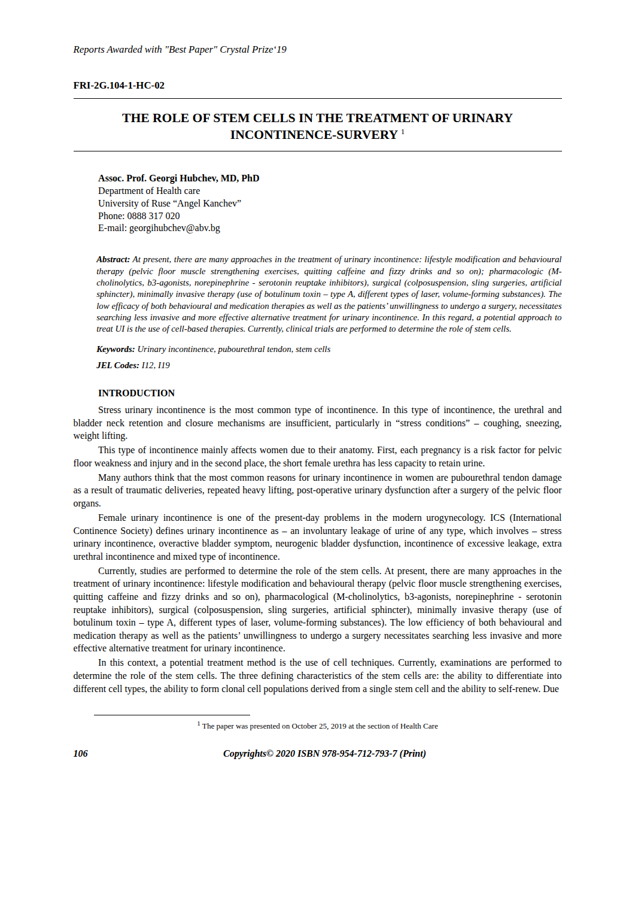Reports Awarded with "Best Paper" Crystal Prize‘19
FRI-2G.104-1-HC-02
The Role of Stem Cells in the Treatment of Urinary Incontinence-Survery 1
Assoc. Prof. Georgi Hubchev, MD, PhD
Department of Health care
University of Ruse “Angel Kanchev”
Phone: 0888 317 020
E-mail: georgihubchev@abv.bg
Abstract: At present, there are many approaches in the treatment of urinary incontinence: lifestyle modification and behavioural therapy (pelvic floor muscle strengthening exercises, quitting caffeine and fizzy drinks and so on); pharmacologic (M-cholinolytics, b3-agonists, norepinephrine - serotonin reuptake inhibitors), surgical (colposuspension, sling surgeries, artificial sphincter), minimally invasive therapy (use of botulinum toxin – type A, different types of laser, volume-forming substances). The low efficacy of both behavioural and medication therapies as well as the patients’ unwillingness to undergo a surgery, necessitates searching less invasive and more effective alternative treatment for urinary incontinence. In this regard, a potential approach to treat UI is the use of cell-based therapies. Currently, clinical trials are performed to determine the role of stem cells.
Keywords: Urinary incontinence, pubourethral tendon, stem cells
JEL Codes: I12, I19
Introduction
Stress urinary incontinence is the most common type of incontinence. In this type of incontinence, the urethral and bladder neck retention and closure mechanisms are insufficient, particularly in “stress conditions” – coughing, sneezing, weight lifting.
This type of incontinence mainly affects women due to their anatomy. First, each pregnancy is a risk factor for pelvic floor weakness and injury and in the second place, the short female urethra has less capacity to retain urine.
Many authors think that the most common reasons for urinary incontinence in women are pubourethral tendon damage as a result of traumatic deliveries, repeated heavy lifting, post-operative urinary dysfunction after a surgery of the pelvic floor organs.
Female urinary incontinence is one of the present-day problems in the modern urogynecology. ICS (International Continence Society) defines urinary incontinence as – an involuntary leakage of urine of any type, which involves – stress urinary incontinence, overactive bladder symptom, neurogenic bladder dysfunction, incontinence of excessive leakage, extra urethral incontinence and mixed type of incontinence.
Currently, studies are performed to determine the role of the stem cells. At present, there are many approaches in the treatment of urinary incontinence: lifestyle modification and behavioural therapy (pelvic floor muscle strengthening exercises, quitting caffeine and fizzy drinks and so on), pharmacological (M-cholinolytics, b3-agonists, norepinephrine - serotonin reuptake inhibitors), surgical (colposuspension, sling surgeries, artificial sphincter), minimally invasive therapy (use of botulinum toxin – type A, different types of laser, volume-forming substances). The low efficiency of both behavioural and medication therapy as well as the patients’ unwillingness to undergo a surgery necessitates searching less invasive and more effective alternative treatment for urinary incontinence.
In this context, a potential treatment method is the use of cell techniques. Currently, examinations are performed to determine the role of the stem cells. The three defining characteristics of the stem cells are: the ability to differentiate into different cell types, the ability to form clonal cell populations derived from a single stem cell and the ability to self-renew. Due
1 The paper was presented on October 25, 2019 at the section of Health Care
106 Copyrights© 2020 ISBN 978-954-712-793-7 (Print)